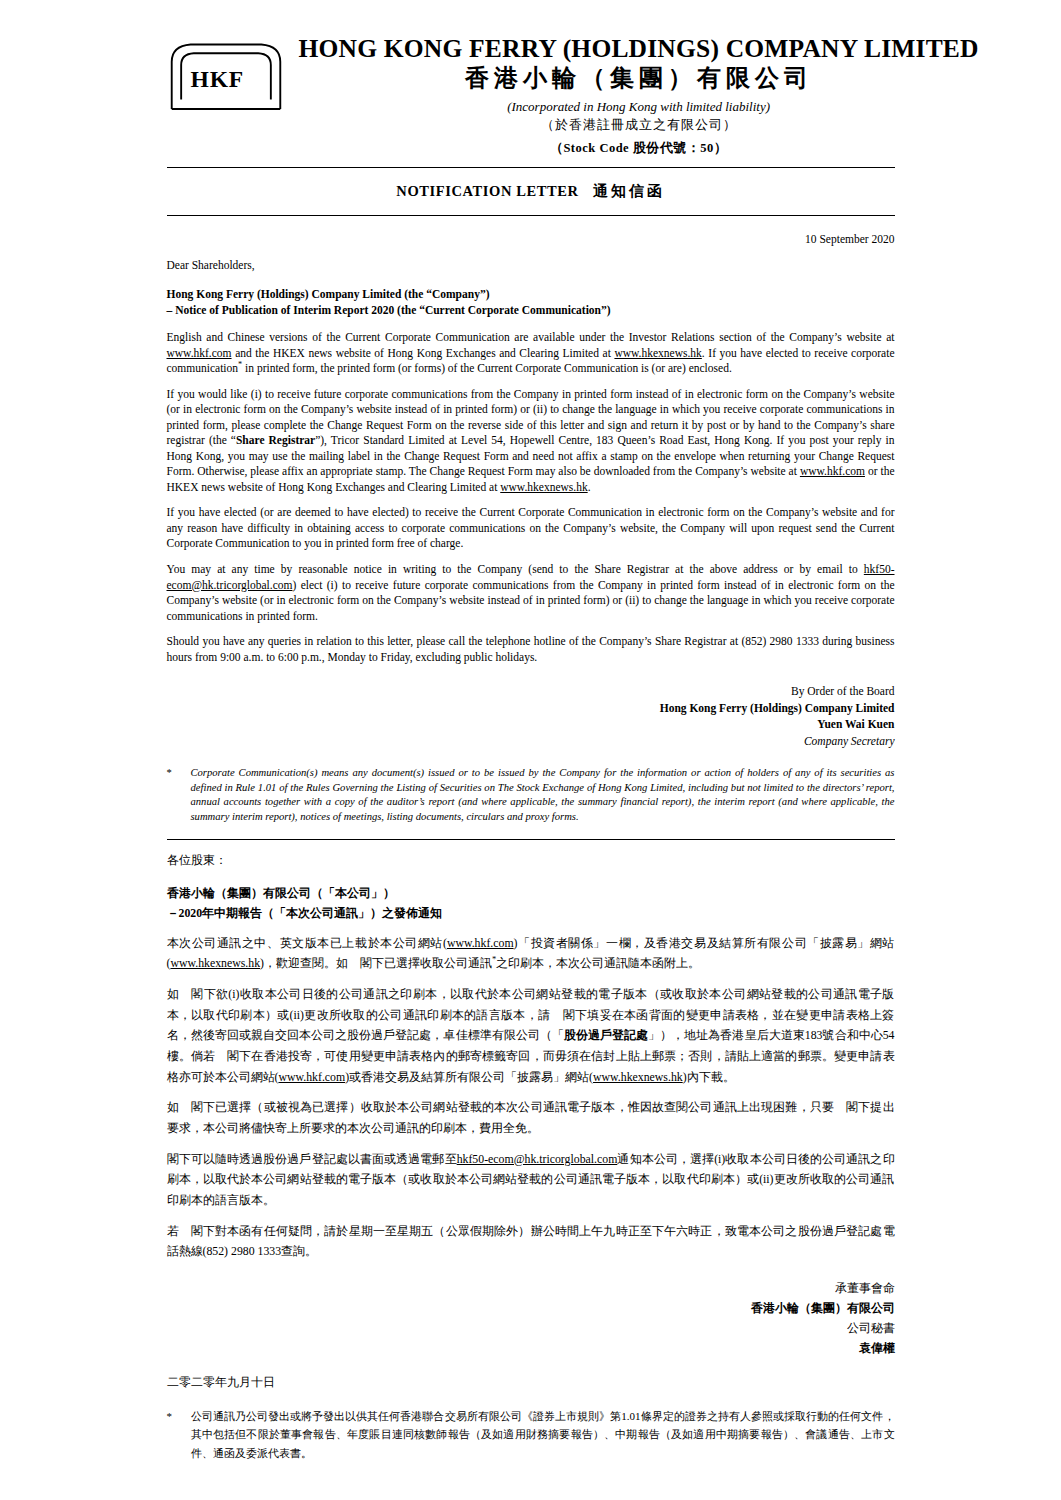HKF
HONG KONG FERRY (HOLDINGS) COMPANY LIMITED
香港小輪（集團）有限公司
(Incorporated in Hong Kong with limited liability)
（於香港註冊成立之有限公司）
（Stock Code 股份代號：50）
NOTIFICATION LETTER通知信函
10 September 2020
Dear Shareholders,
Hong Kong Ferry (Holdings) Company Limited (the “Company”)
– Notice of Publication of Interim Report 2020 (the “Current Corporate Communication”)
English and Chinese versions of the Current Corporate Communication are available under the Investor Relations section of the Company’s website at www.hkf.com and the HKEX news website of Hong Kong Exchanges and Clearing Limited at www.hkexnews.hk. If you have elected to receive corporate communication* in printed form, the printed form (or forms) of the Current Corporate Communication is (or are) enclosed.
If you would like (i) to receive future corporate communications from the Company in printed form instead of in electronic form on the Company’s website (or in electronic form on the Company’s website instead of in printed form) or (ii) to change the language in which you receive corporate communications in printed form, please complete the Change Request Form on the reverse side of this letter and sign and return it by post or by hand to the Company’s share registrar (the “Share Registrar”), Tricor Standard Limited at Level 54, Hopewell Centre, 183 Queen’s Road East, Hong Kong. If you post your reply in Hong Kong, you may use the mailing label in the Change Request Form and need not affix a stamp on the envelope when returning your Change Request Form. Otherwise, please affix an appropriate stamp. The Change Request Form may also be downloaded from the Company’s website at www.hkf.com or the HKEX news website of Hong Kong Exchanges and Clearing Limited at www.hkexnews.hk.
If you have elected (or are deemed to have elected) to receive the Current Corporate Communication in electronic form on the Company’s website and for any reason have difficulty in obtaining access to corporate communications on the Company’s website, the Company will upon request send the Current Corporate Communication to you in printed form free of charge.
You may at any time by reasonable notice in writing to the Company (send to the Share Registrar at the above address or by email to hkf50-ecom@hk.tricorglobal.com) elect (i) to receive future corporate communications from the Company in printed form instead of in electronic form on the Company’s website (or in electronic form on the Company’s website instead of in printed form) or (ii) to change the language in which you receive corporate communications in printed form.
Should you have any queries in relation to this letter, please call the telephone hotline of the Company’s Share Registrar at (852) 2980 1333 during business hours from 9:00 a.m. to 6:00 p.m., Monday to Friday, excluding public holidays.
By Order of the Board
Hong Kong Ferry (Holdings) Company Limited
Yuen Wai Kuen
Company Secretary
*
Corporate Communication(s) means any document(s) issued or to be issued by the Company for the information or action of holders of any of its securities as defined in Rule 1.01 of the Rules Governing the Listing of Securities on The Stock Exchange of Hong Kong Limited, including but not limited to the directors’ report, annual accounts together with a copy of the auditor’s report (and where applicable, the summary financial report), the interim report (and where applicable, the summary interim report), notices of meetings, listing documents, circulars and proxy forms.
各位股東：
香港小輪（集團）有限公司（「本公司」）
－2020年中期報告（「本次公司通訊」）之發佈通知
本次公司通訊之中、英文版本已上載於本公司網站(www.hkf.com)「投資者關係」一欄，及香港交易及結算所有限公司「披露易」網站(www.hkexnews.hk)，歡迎查閱。如　閣下已選擇收取公司通訊*之印刷本，本次公司通訊隨本函附上。
如　閣下欲(i)收取本公司日後的公司通訊之印刷本，以取代於本公司網站登載的電子版本（或收取於本公司網站登載的公司通訊電子版本，以取代印刷本）或(ii)更改所收取的公司通訊印刷本的語言版本，請　閣下填妥在本函背面的變更申請表格，並在變更申請表格上簽名，然後寄回或親自交回本公司之股份過戶登記處，卓佳標準有限公司（「股份過戶登記處」），地址為香港皇后大道東183號合和中心54樓。倘若　閣下在香港投寄，可使用變更申請表格內的郵寄標籤寄回，而毋須在信封上貼上郵票；否則，請貼上適當的郵票。變更申請表格亦可於本公司網站(www.hkf.com)或香港交易及結算所有限公司「披露易」網站(www.hkexnews.hk)內下載。
如　閣下已選擇（或被視為已選擇）收取於本公司網站登載的本次公司通訊電子版本，惟因故查閱公司通訊上出現困難，只要　閣下提出要求，本公司將儘快寄上所要求的本次公司通訊的印刷本，費用全免。
閣下可以隨時透過股份過戶登記處以書面或透過電郵至hkf50-ecom@hk.tricorglobal.com通知本公司，選擇(i)收取本公司日後的公司通訊之印刷本，以取代於本公司網站登載的電子版本（或收取於本公司網站登載的公司通訊電子版本，以取代印刷本）或(ii)更改所收取的公司通訊印刷本的語言版本。
若　閣下對本函有任何疑問，請於星期一至星期五（公眾假期除外）辦公時間上午九時正至下午六時正，致電本公司之股份過戶登記處電話熱線(852) 2980 1333查詢。
承董事會命
香港小輪（集團）有限公司
公司秘書
袁偉權
二零二零年九月十日
*
公司通訊乃公司發出或將予發出以供其任何香港聯合交易所有限公司《證券上市規則》第1.01條界定的證券之持有人參照或採取行動的任何文件，其中包括但不限於董事會報告、年度賬目連同核數師報告（及如適用財務摘要報告）、中期報告（及如適用中期摘要報告）、會議通告、上市文件、通函及委派代表書。